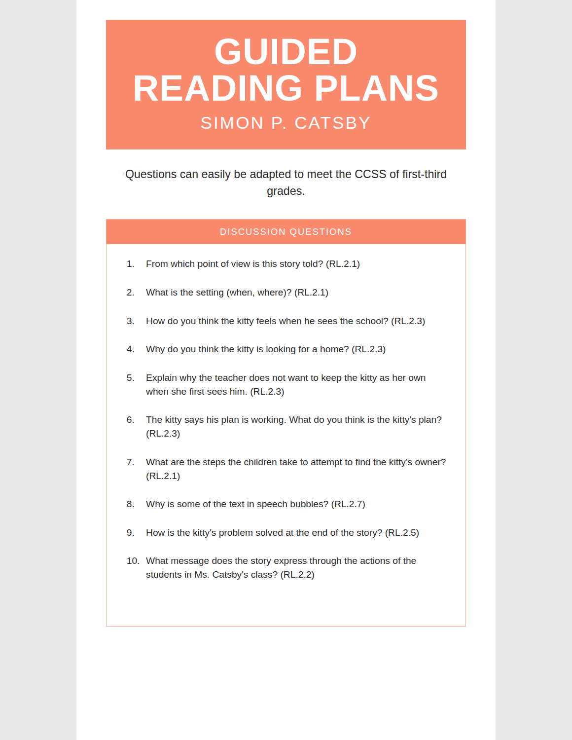Guided Reading Plans
Simon P. Catsby
Questions can easily be adapted to meet the CCSS of first-third grades.
Discussion Questions
From which point of view is this story told? (RL.2.1)
What is the setting (when, where)? (RL.2.1)
How do you think the kitty feels when he sees the school? (RL.2.3)
Why do you think the kitty is looking for a home? (RL.2.3)
Explain why the teacher does not want to keep the kitty as her own when she first sees him. (RL.2.3)
The kitty says his plan is working. What do you think is the kitty's plan? (RL.2.3)
What are the steps the children take to attempt to find the kitty's owner? (RL.2.1)
Why is some of the text in speech bubbles? (RL.2.7)
How is the kitty's problem solved at the end of the story? (RL.2.5)
What message does the story express through the actions of the students in Ms. Catsby's class? (RL.2.2)